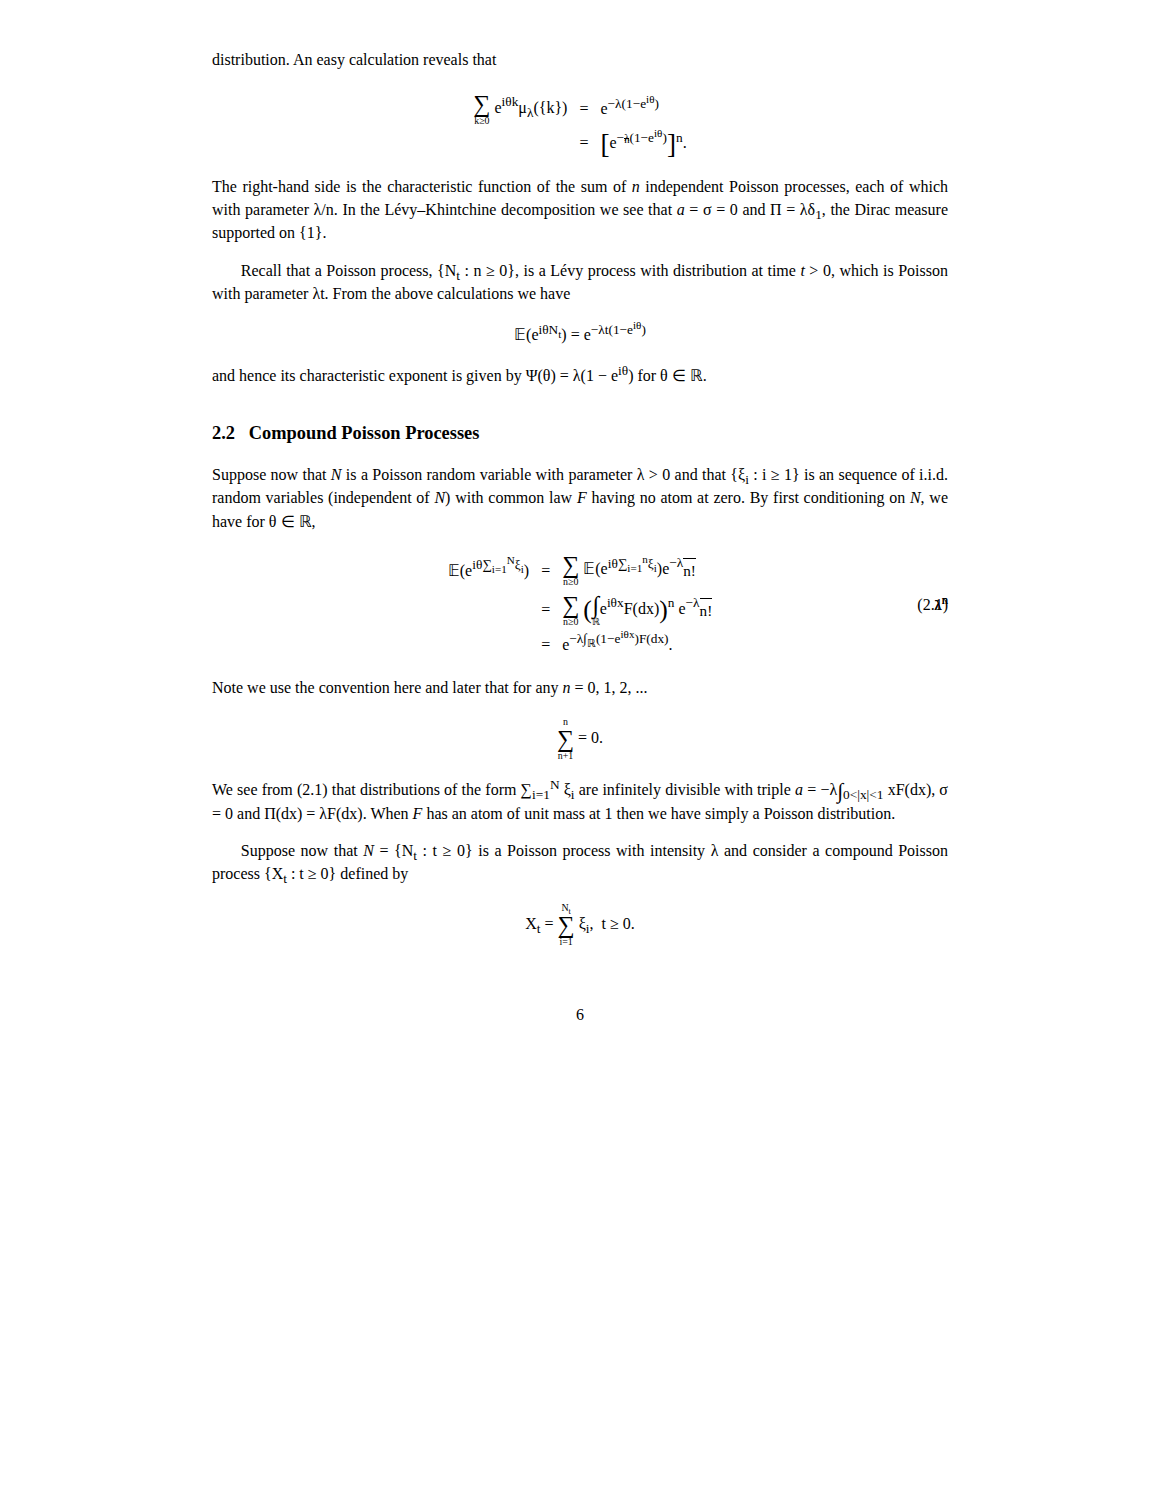distribution. An easy calculation reveals that
| ∑ k≥0 e iθk μ λ ({k}) | = | e −λ(1−e iθ ) |
| | = | [ e − λ n (1−e iθ ) ] n . |
The right-hand side is the characteristic function of the sum of n independent Poisson processes, each of which with parameter λ/n. In the Lévy–Khintchine decomposition we see that a = σ = 0 and Π = λδ1, the Dirac measure supported on {1}.
Recall that a Poisson process, {Nt : n ≥ 0}, is a Lévy process with distribution at time t > 0, which is Poisson with parameter λt. From the above calculations we have
𝔼(eiθNt) = e−λt(1−eiθ)
and hence its characteristic exponent is given by Ψ(θ) = λ(1 − eiθ) for θ ∈ ℝ.
2.2 Compound Poisson Processes
Suppose now that N is a Poisson random variable with parameter λ > 0 and that {ξi : i ≥ 1} is an sequence of i.i.d. random variables (independent of N) with common law F having no atom at zero. By first conditioning on N, we have for θ ∈ ℝ,
| 𝔼(e iθ∑ i=1 N ξ i ) | = | ∑ n≥0 𝔼(e iθ∑ i=1 n ξ i )e −λ λ n n! |
| | = | ∑ n≥0 ( ∫ ℝ e iθx F(dx) ) n e −λ λ n n! |
| | = | e −λ∫ ℝ (1−e iθx )F(dx) . |
(2.1)
Note we use the convention here and later that for any n = 0, 1, 2, ...
n∑n+1 = 0.
We see from (2.1) that distributions of the form ∑i=1N ξi are infinitely divisible with triple a = −λ∫0<|x|<1 xF(dx), σ = 0 and Π(dx) = λF(dx). When F has an atom of unit mass at 1 then we have simply a Poisson distribution.
Suppose now that N = {Nt : t ≥ 0} is a Poisson process with intensity λ and consider a compound Poisson process {Xt : t ≥ 0} defined by
Xt = Nt∑i=1 ξi, t ≥ 0.
6